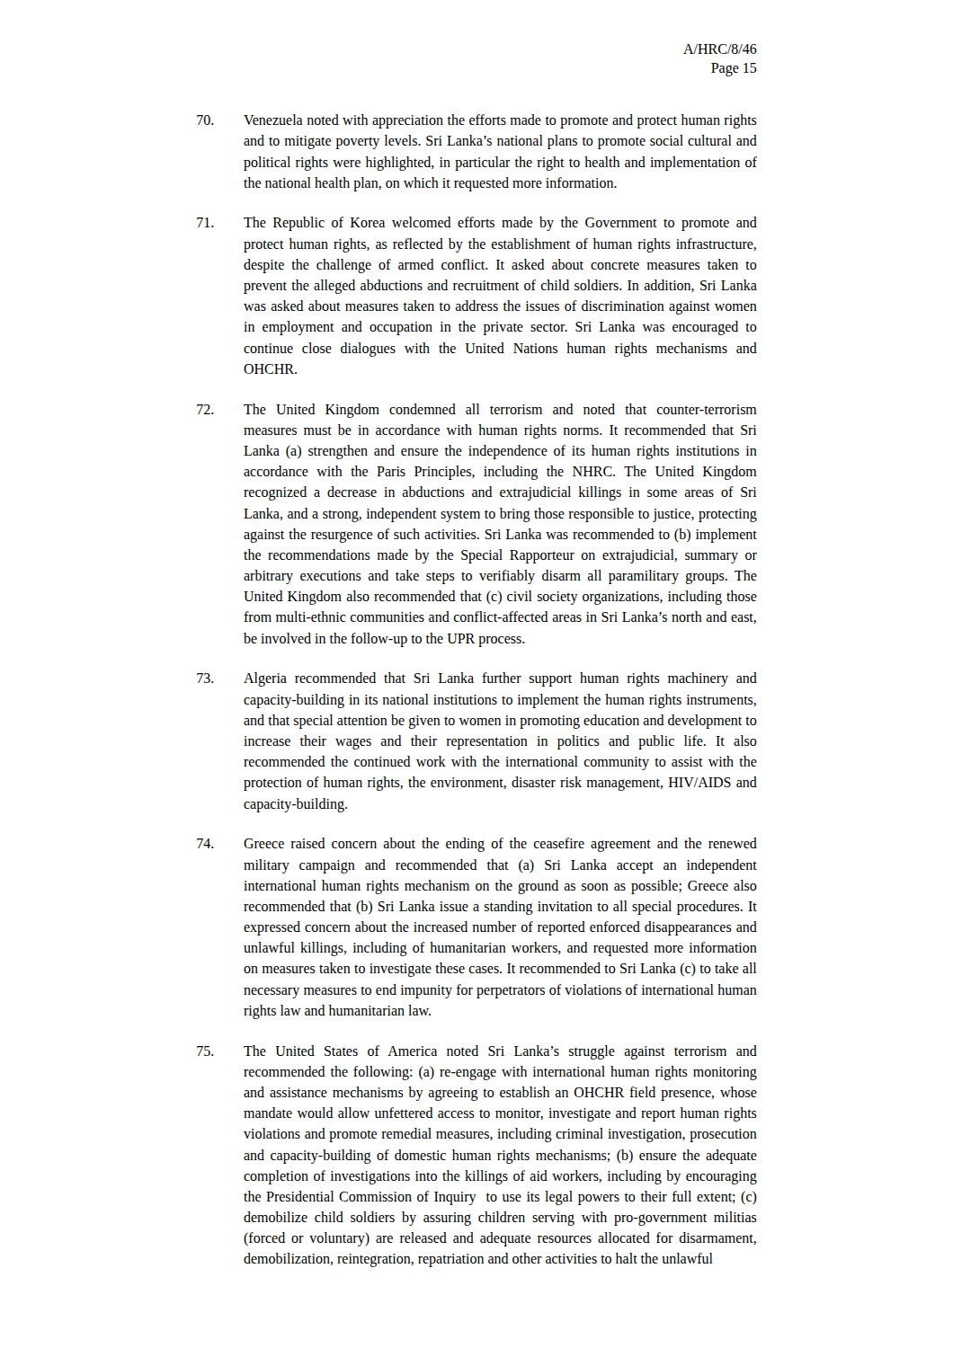A/HRC/8/46
Page 15
70.
Venezuela noted with appreciation the efforts made to promote and protect human rights and to mitigate poverty levels. Sri Lanka’s national plans to promote social cultural and political rights were highlighted, in particular the right to health and implementation of the national health plan, on which it requested more information.
71.
The Republic of Korea welcomed efforts made by the Government to promote and protect human rights, as reflected by the establishment of human rights infrastructure, despite the challenge of armed conflict. It asked about concrete measures taken to prevent the alleged abductions and recruitment of child soldiers. In addition, Sri Lanka was asked about measures taken to address the issues of discrimination against women in employment and occupation in the private sector. Sri Lanka was encouraged to continue close dialogues with the United Nations human rights mechanisms and OHCHR.
72.
The United Kingdom condemned all terrorism and noted that counter-terrorism measures must be in accordance with human rights norms. It recommended that Sri Lanka (a) strengthen and ensure the independence of its human rights institutions in accordance with the Paris Principles, including the NHRC. The United Kingdom recognized a decrease in abductions and extrajudicial killings in some areas of Sri Lanka, and a strong, independent system to bring those responsible to justice, protecting against the resurgence of such activities. Sri Lanka was recommended to (b) implement the recommendations made by the Special Rapporteur on extrajudicial, summary or arbitrary executions and take steps to verifiably disarm all paramilitary groups. The United Kingdom also recommended that (c) civil society organizations, including those from multi-ethnic communities and conflict-affected areas in Sri Lanka’s north and east, be involved in the follow-up to the UPR process.
73.
Algeria recommended that Sri Lanka further support human rights machinery and capacity-building in its national institutions to implement the human rights instruments, and that special attention be given to women in promoting education and development to increase their wages and their representation in politics and public life. It also recommended the continued work with the international community to assist with the protection of human rights, the environment, disaster risk management, HIV/AIDS and capacity-building.
74.
Greece raised concern about the ending of the ceasefire agreement and the renewed military campaign and recommended that (a) Sri Lanka accept an independent international human rights mechanism on the ground as soon as possible; Greece also recommended that (b) Sri Lanka issue a standing invitation to all special procedures. It expressed concern about the increased number of reported enforced disappearances and unlawful killings, including of humanitarian workers, and requested more information on measures taken to investigate these cases. It recommended to Sri Lanka (c) to take all necessary measures to end impunity for perpetrators of violations of international human rights law and humanitarian law.
75.
The United States of America noted Sri Lanka’s struggle against terrorism and recommended the following: (a) re-engage with international human rights monitoring and assistance mechanisms by agreeing to establish an OHCHR field presence, whose mandate would allow unfettered access to monitor, investigate and report human rights violations and promote remedial measures, including criminal investigation, prosecution and capacity-building of domestic human rights mechanisms; (b) ensure the adequate completion of investigations into the killings of aid workers, including by encouraging the Presidential Commission of Inquiry to use its legal powers to their full extent; (c) demobilize child soldiers by assuring children serving with pro-government militias (forced or voluntary) are released and adequate resources allocated for disarmament, demobilization, reintegration, repatriation and other activities to halt the unlawful